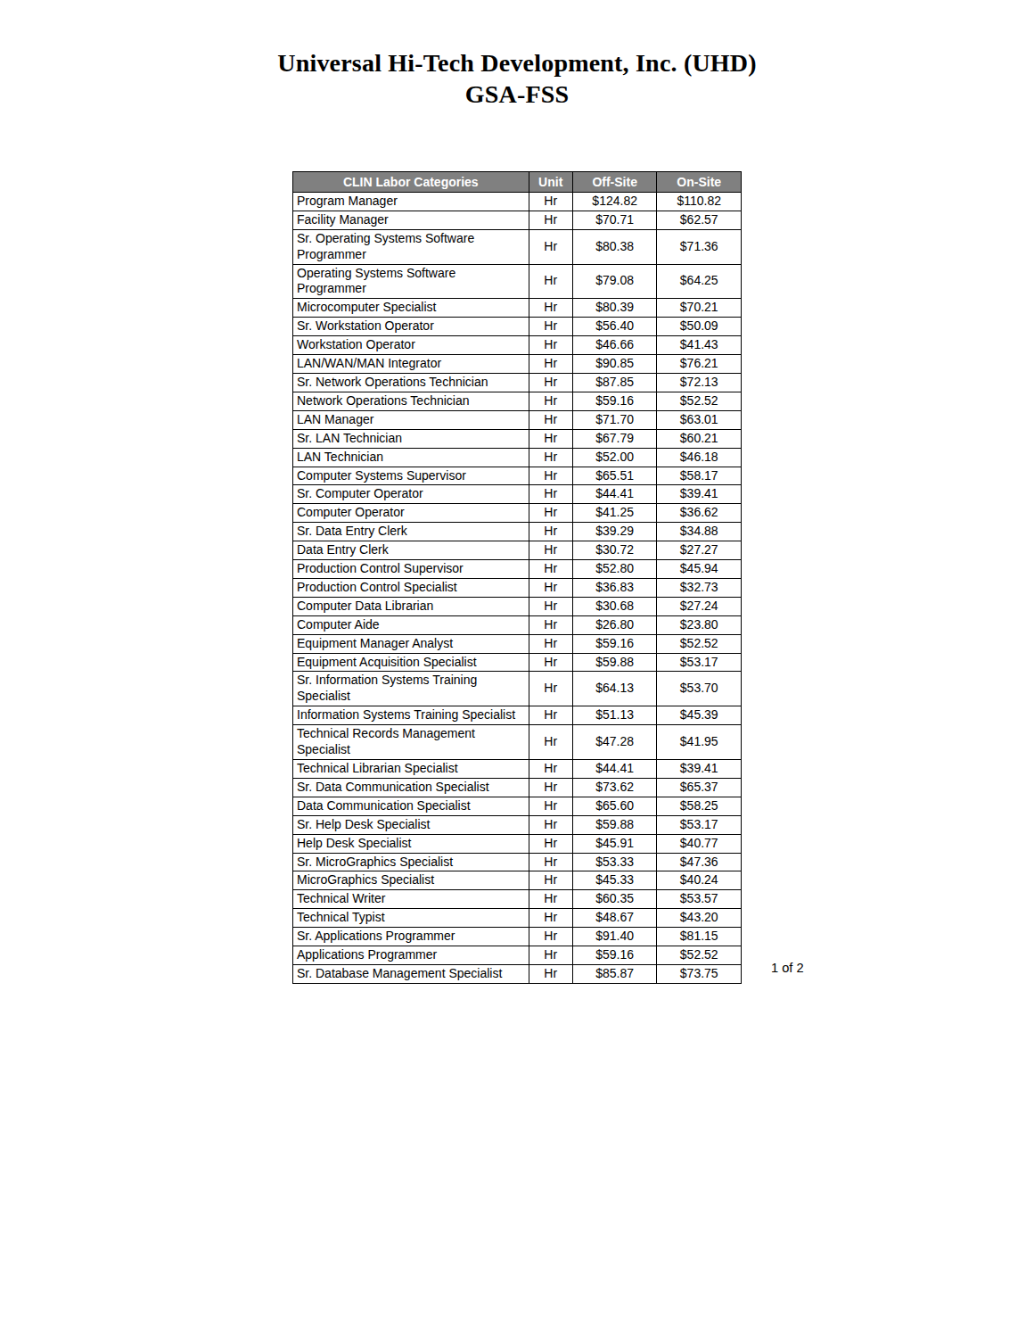Universal Hi-Tech Development, Inc. (UHD)GSA-FSS
| CLIN Labor Categories | Unit | Off-Site | On-Site |
| --- | --- | --- | --- |
| Program Manager | Hr | $124.82 | $110.82 |
| Facility Manager | Hr | $70.71 | $62.57 |
| Sr. Operating Systems Software Programmer | Hr | $80.38 | $71.36 |
| Operating Systems Software Programmer | Hr | $79.08 | $64.25 |
| Microcomputer Specialist | Hr | $80.39 | $70.21 |
| Sr. Workstation Operator | Hr | $56.40 | $50.09 |
| Workstation Operator | Hr | $46.66 | $41.43 |
| LAN/WAN/MAN Integrator | Hr | $90.85 | $76.21 |
| Sr. Network Operations Technician | Hr | $87.85 | $72.13 |
| Network Operations Technician | Hr | $59.16 | $52.52 |
| LAN Manager | Hr | $71.70 | $63.01 |
| Sr. LAN Technician | Hr | $67.79 | $60.21 |
| LAN Technician | Hr | $52.00 | $46.18 |
| Computer Systems Supervisor | Hr | $65.51 | $58.17 |
| Sr. Computer Operator | Hr | $44.41 | $39.41 |
| Computer Operator | Hr | $41.25 | $36.62 |
| Sr. Data Entry Clerk | Hr | $39.29 | $34.88 |
| Data Entry Clerk | Hr | $30.72 | $27.27 |
| Production Control Supervisor | Hr | $52.80 | $45.94 |
| Production Control Specialist | Hr | $36.83 | $32.73 |
| Computer Data Librarian | Hr | $30.68 | $27.24 |
| Computer Aide | Hr | $26.80 | $23.80 |
| Equipment Manager Analyst | Hr | $59.16 | $52.52 |
| Equipment Acquisition Specialist | Hr | $59.88 | $53.17 |
| Sr. Information Systems Training Specialist | Hr | $64.13 | $53.70 |
| Information Systems Training Specialist | Hr | $51.13 | $45.39 |
| Technical Records Management Specialist | Hr | $47.28 | $41.95 |
| Technical Librarian Specialist | Hr | $44.41 | $39.41 |
| Sr. Data Communication Specialist | Hr | $73.62 | $65.37 |
| Data Communication Specialist | Hr | $65.60 | $58.25 |
| Sr. Help Desk Specialist | Hr | $59.88 | $53.17 |
| Help Desk Specialist | Hr | $45.91 | $40.77 |
| Sr. MicroGraphics Specialist | Hr | $53.33 | $47.36 |
| MicroGraphics Specialist | Hr | $45.33 | $40.24 |
| Technical Writer | Hr | $60.35 | $53.57 |
| Technical Typist | Hr | $48.67 | $43.20 |
| Sr. Applications Programmer | Hr | $91.40 | $81.15 |
| Applications Programmer | Hr | $59.16 | $52.52 |
| Sr. Database Management Specialist | Hr | $85.87 | $73.75 |
1 of 2